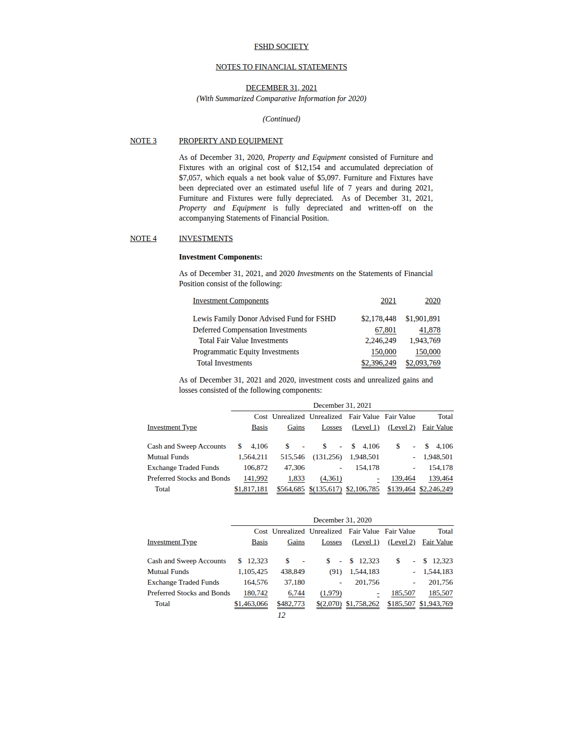FSHD SOCIETY
NOTES TO FINANCIAL STATEMENTS
DECEMBER 31, 2021
(With Summarized Comparative Information for 2020)
(Continued)
NOTE 3
PROPERTY AND EQUIPMENT
As of December 31, 2020, Property and Equipment consisted of Furniture and Fixtures with an original cost of $12,154 and accumulated depreciation of $7,057, which equals a net book value of $5,097. Furniture and Fixtures have been depreciated over an estimated useful life of 7 years and during 2021, Furniture and Fixtures were fully depreciated. As of December 31, 2021, Property and Equipment is fully depreciated and written-off on the accompanying Statements of Financial Position.
NOTE 4
INVESTMENTS
Investment Components:
As of December 31, 2021, and 2020 Investments on the Statements of Financial Position consist of the following:
| Investment Components | 2021 | 2020 |
| Lewis Family Donor Advised Fund for FSHD | $2,178,448 | $1,901,891 |
| Deferred Compensation Investments | 67,801 | 41,878 |
| Total Fair Value Investments | 2,246,249 | 1,943,769 |
| Programmatic Equity Investments | 150,000 | 150,000 |
| Total Investments | $2,396,249 | $2,093,769 |
As of December 31, 2021 and 2020, investment costs and unrealized gains and losses consisted of the following components:
| | December 31, 2021 |
| | Cost | Unrealized | Unrealized | Fair Value | Fair Value | Total |
| Investment Type | Basis | Gains | Losses | (Level 1) | (Level 2) | Fair Value |
| Cash and Sweep Accounts | $ 4,106 | $ - | $ - | $ 4,106 | $ - | $ 4,106 |
| Mutual Funds | 1,564,211 | 515,546 | (131,256) | 1,948,501 | - | 1,948,501 |
| Exchange Traded Funds | 106,872 | 47,306 | - | 154,178 | - | 154,178 |
| Preferred Stocks and Bonds | 141,992 | 1,833 | (4,361) | - | 139,464 | 139,464 |
| Total | $1,817,181 | $564,685 | $(135,617) | $2,106,785 | $139,464 | $2,246,249 |
| | December 31, 2020 |
| | Cost | Unrealized | Unrealized | Fair Value | Fair Value | Total |
| Investment Type | Basis | Gains | Losses | (Level 1) | (Level 2) | Fair Value |
| Cash and Sweep Accounts | $ 12,323 | $ - | $ - | $ 12,323 | $ - | $ 12,323 |
| Mutual Funds | 1,105,425 | 438,849 | (91) | 1,544,183 | - | 1,544,183 |
| Exchange Traded Funds | 164,576 | 37,180 | - | 201,756 | - | 201,756 |
| Preferred Stocks and Bonds | 180,742 | 6,744 | (1,979) | - | 185,507 | 185,507 |
| Total | $1,463,066 | $482,773 | $(2,070) | $1,758,262 | $185,507 | $1,943,769 |
12